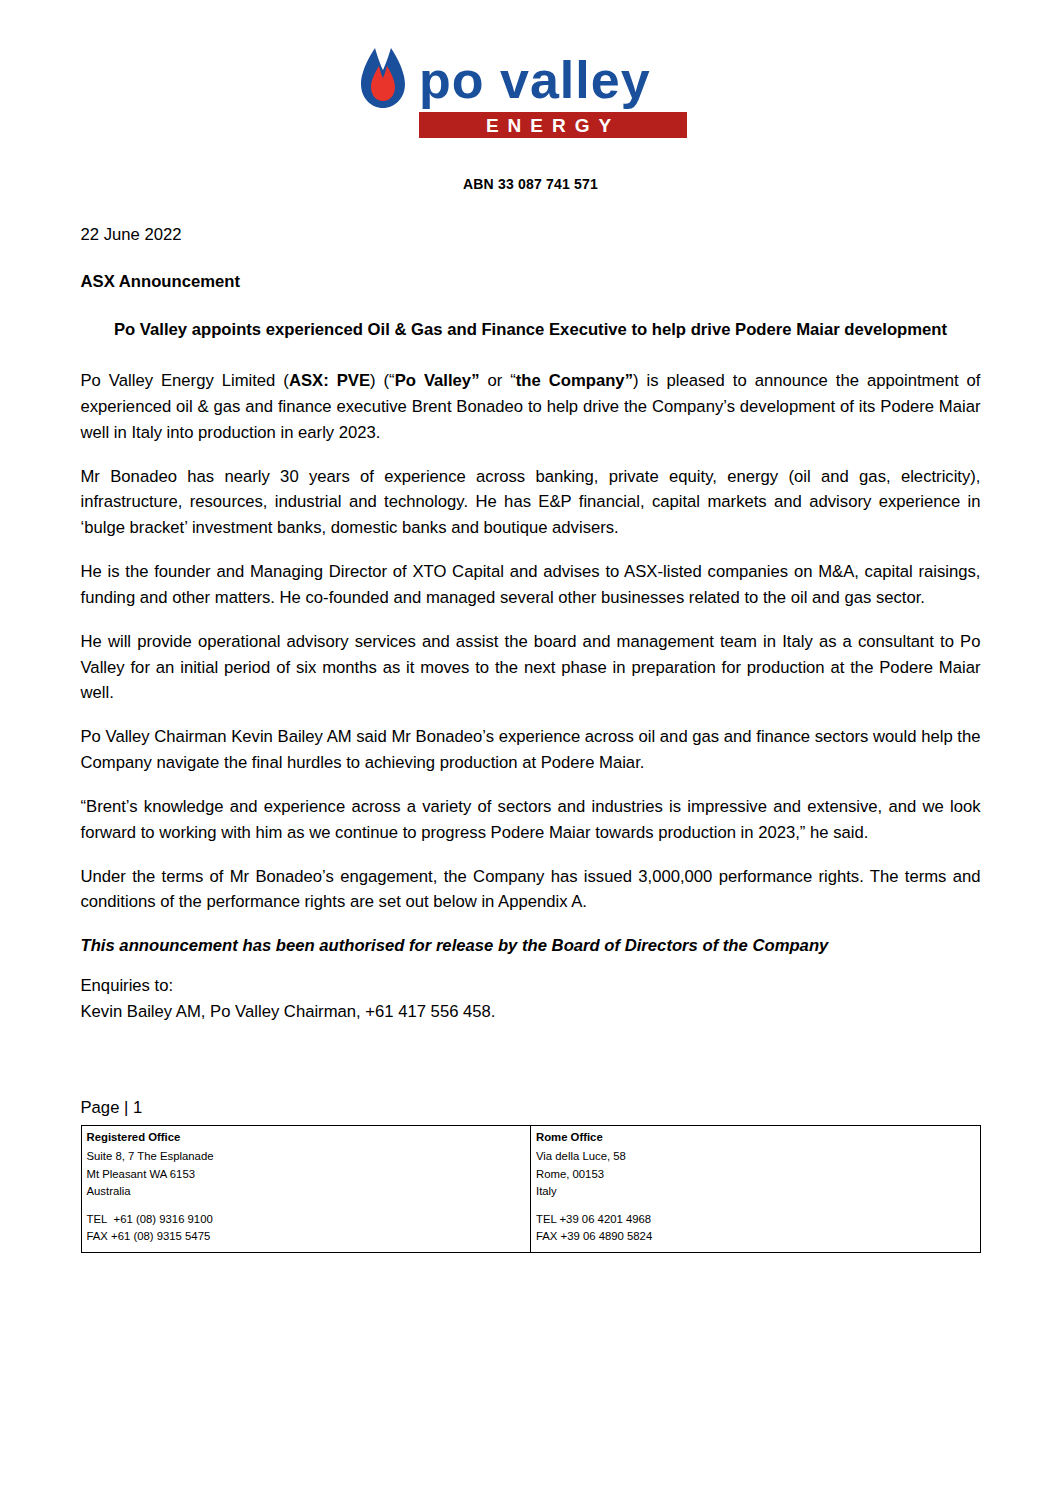po valley ENERGY
ABN 33 087 741 571
22 June 2022
ASX Announcement
Po Valley appoints experienced Oil & Gas and Finance Executive to help drive Podere Maiar development
Po Valley Energy Limited (ASX: PVE) (“Po Valley” or “the Company”) is pleased to announce the appointment of experienced oil & gas and finance executive Brent Bonadeo to help drive the Company’s development of its Podere Maiar well in Italy into production in early 2023.
Mr Bonadeo has nearly 30 years of experience across banking, private equity, energy (oil and gas, electricity), infrastructure, resources, industrial and technology. He has E&P financial, capital markets and advisory experience in ‘bulge bracket’ investment banks, domestic banks and boutique advisers.
He is the founder and Managing Director of XTO Capital and advises to ASX-listed companies on M&A, capital raisings, funding and other matters. He co-founded and managed several other businesses related to the oil and gas sector.
He will provide operational advisory services and assist the board and management team in Italy as a consultant to Po Valley for an initial period of six months as it moves to the next phase in preparation for production at the Podere Maiar well.
Po Valley Chairman Kevin Bailey AM said Mr Bonadeo’s experience across oil and gas and finance sectors would help the Company navigate the final hurdles to achieving production at Podere Maiar.
“Brent’s knowledge and experience across a variety of sectors and industries is impressive and extensive, and we look forward to working with him as we continue to progress Podere Maiar towards production in 2023,” he said.
Under the terms of Mr Bonadeo’s engagement, the Company has issued 3,000,000 performance rights. The terms and conditions of the performance rights are set out below in Appendix A.
This announcement has been authorised for release by the Board of Directors of the Company
Enquiries to:
Kevin Bailey AM, Po Valley Chairman, +61 417 556 458.
Page | 1
| Registered Office Suite 8, 7 The Esplanade Mt Pleasant WA 6153 Australia TEL +61 (08) 9316 9100 FAX +61 (08) 9315 5475 | Rome Office Via della Luce, 58 Rome, 00153 Italy TEL +39 06 4201 4968 FAX +39 06 4890 5824 |